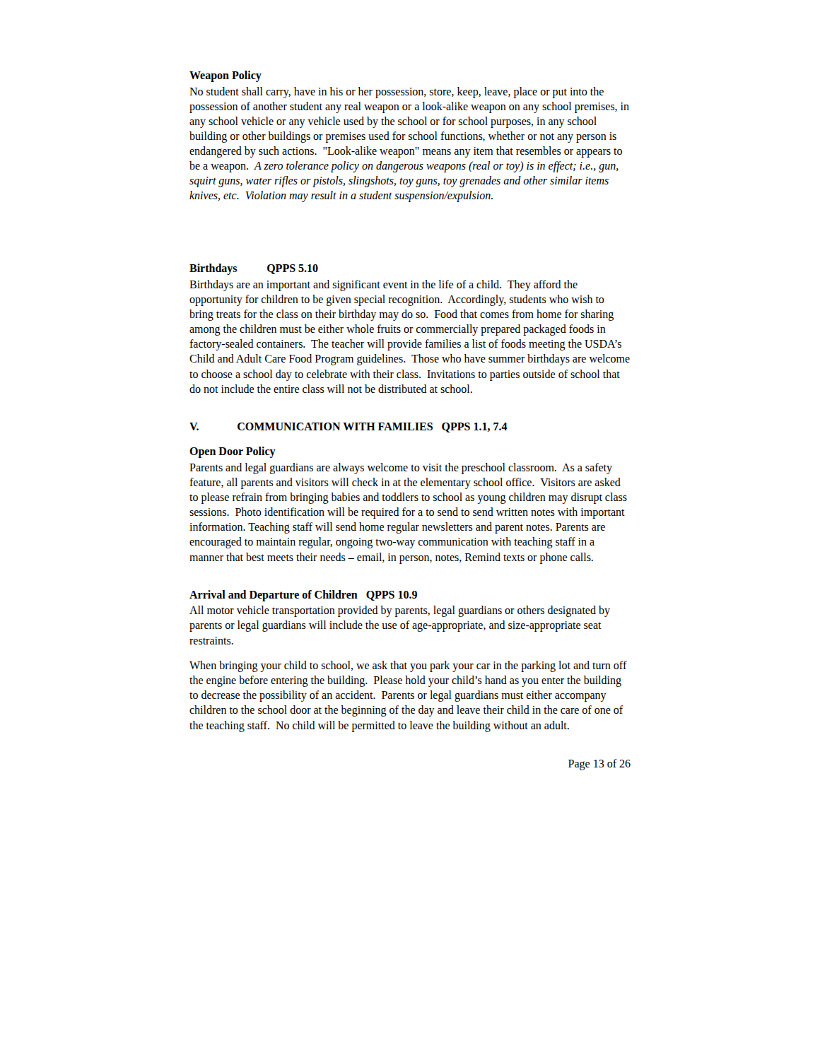Weapon Policy
No student shall carry, have in his or her possession, store, keep, leave, place or put into the possession of another student any real weapon or a look-alike weapon on any school premises, in any school vehicle or any vehicle used by the school or for school purposes, in any school building or other buildings or premises used for school functions, whether or not any person is endangered by such actions. "Look-alike weapon" means any item that resembles or appears to be a weapon. A zero tolerance policy on dangerous weapons (real or toy) is in effect; i.e., gun, squirt guns, water rifles or pistols, slingshots, toy guns, toy grenades and other similar items knives, etc. Violation may result in a student suspension/expulsion.
BirthdaysQPPS 5.10
Birthdays are an important and significant event in the life of a child. They afford the opportunity for children to be given special recognition. Accordingly, students who wish to bring treats for the class on their birthday may do so. Food that comes from home for sharing among the children must be either whole fruits or commercially prepared packaged foods in factory-sealed containers. The teacher will provide families a list of foods meeting the USDA’s Child and Adult Care Food Program guidelines. Those who have summer birthdays are welcome to choose a school day to celebrate with their class. Invitations to parties outside of school that do not include the entire class will not be distributed at school.
V. COMMUNICATION WITH FAMILIES QPPS 1.1, 7.4
Open Door Policy
Parents and legal guardians are always welcome to visit the preschool classroom. As a safety feature, all parents and visitors will check in at the elementary school office. Visitors are asked to please refrain from bringing babies and toddlers to school as young children may disrupt class sessions. Photo identification will be required for a to send to send written notes with important information. Teaching staff will send home regular newsletters and parent notes. Parents are encouraged to maintain regular, ongoing two-way communication with teaching staff in a manner that best meets their needs – email, in person, notes, Remind texts or phone calls.
Arrival and Departure of Children QPPS 10.9
All motor vehicle transportation provided by parents, legal guardians or others designated by parents or legal guardians will include the use of age-appropriate, and size-appropriate seat restraints.
When bringing your child to school, we ask that you park your car in the parking lot and turn off the engine before entering the building. Please hold your child’s hand as you enter the building to decrease the possibility of an accident. Parents or legal guardians must either accompany children to the school door at the beginning of the day and leave their child in the care of one of the teaching staff. No child will be permitted to leave the building without an adult.
Page 13 of 26